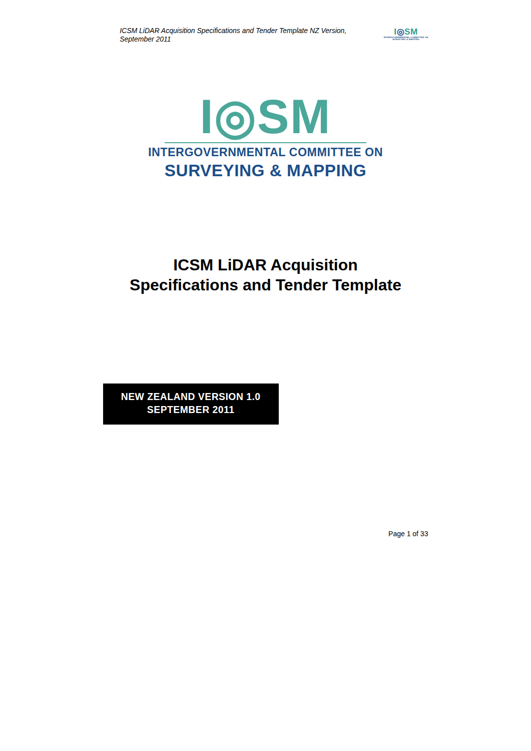ICSM LiDAR Acquisition Specifications and Tender Template NZ Version, September 2011
I◎SM
INTERGOVERNMENTAL COMMITTEE ON
SURVEYING & MAPPING
I◎SM
INTERGOVERNMENTAL COMMITTEE ON
SURVEYING & MAPPING
ICSM LiDAR Acquisition
Specifications and Tender Template
NEW ZEALAND VERSION 1.0
SEPTEMBER 2011
Page 1 of 33